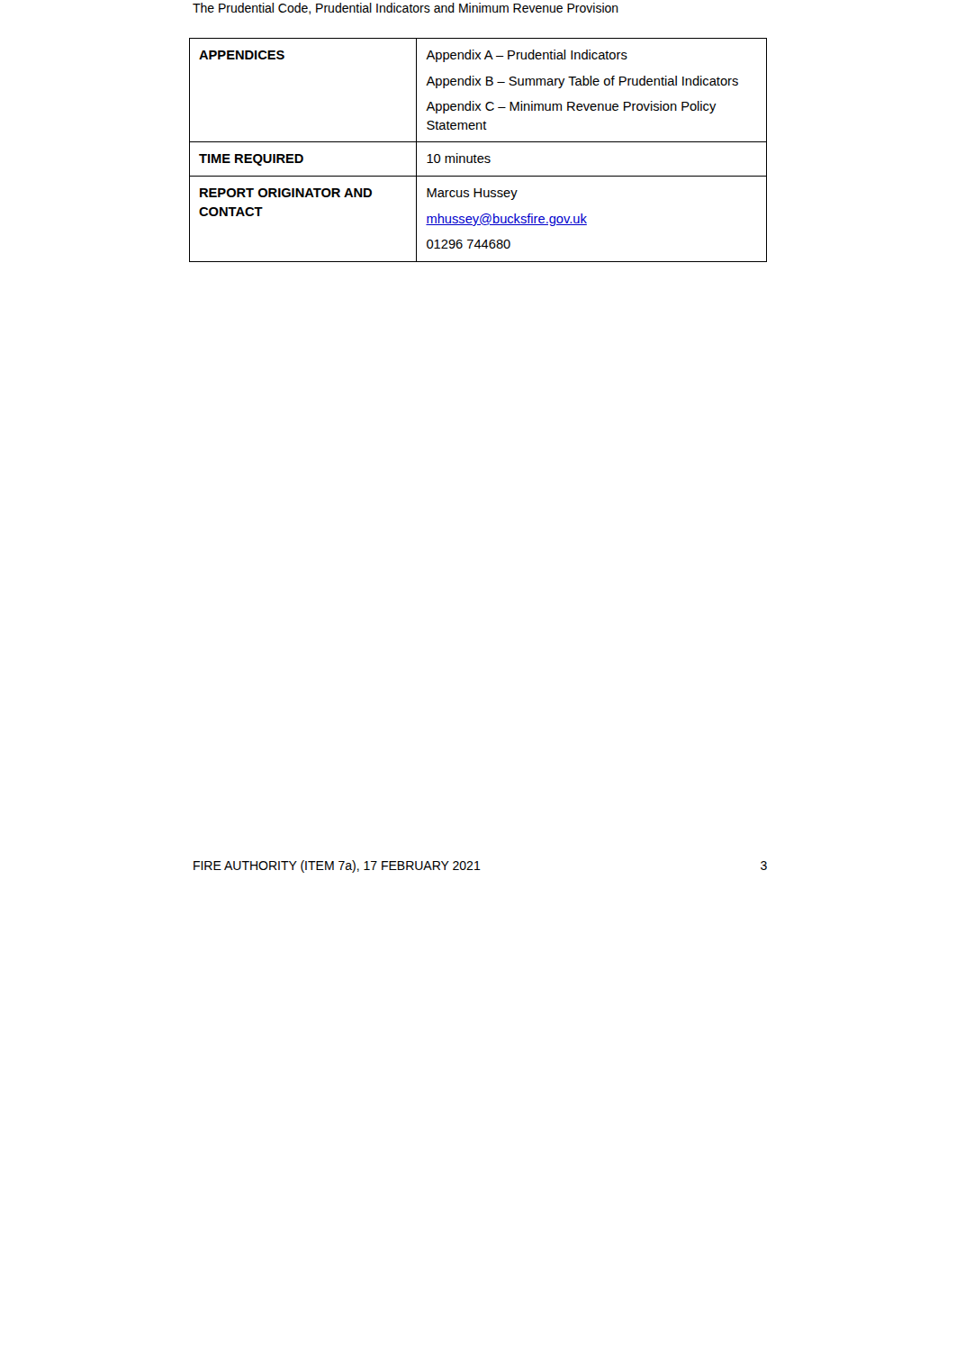The Prudential Code, Prudential Indicators and Minimum Revenue Provision
| APPENDICES | Appendix A – Prudential Indicators Appendix B – Summary Table of Prudential Indicators Appendix C – Minimum Revenue Provision Policy Statement |
| TIME REQUIRED | 10 minutes |
| REPORT ORIGINATOR AND CONTACT | Marcus Hussey mhussey@bucksfire.gov.uk 01296 744680 |
FIRE AUTHORITY (ITEM 7a), 17 FEBRUARY 2021 3